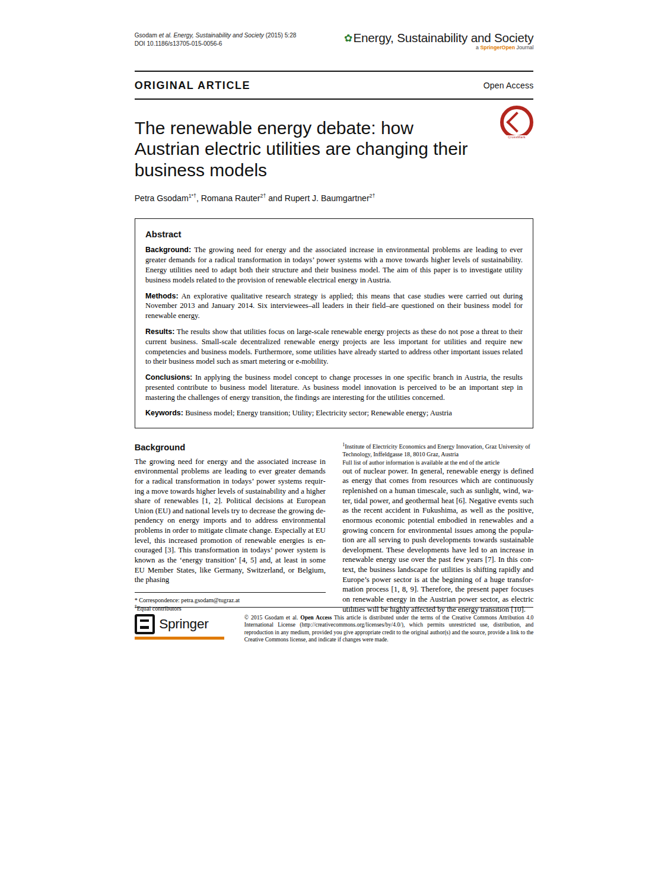Gsodam et al. Energy, Sustainability and Society (2015) 5:28
DOI 10.1186/s13705-015-0056-6
✿Energy, Sustainability and Society
a SpringerOpen Journal
ORIGINAL ARTICLE
Open Access
CrossMark
The renewable energy debate: how Austrian electric utilities are changing their business models
Petra Gsodam1*†, Romana Rauter2† and Rupert J. Baumgartner2†
Abstract
Background: The growing need for energy and the associated increase in environmental problems are leading to ever greater demands for a radical transformation in todays’ power systems with a move towards higher levels of sustainability. Energy utilities need to adapt both their structure and their business model. The aim of this paper is to investigate utility business models related to the provision of renewable electrical energy in Austria.
Methods: An explorative qualitative research strategy is applied; this means that case studies were carried out during November 2013 and January 2014. Six interviewees–all leaders in their field–are questioned on their business model for renewable energy.
Results: The results show that utilities focus on large-scale renewable energy projects as these do not pose a threat to their current business. Small-scale decentralized renewable energy projects are less important for utilities and require new competencies and business models. Furthermore, some utilities have already started to address other important issues related to their business model such as smart metering or e-mobility.
Conclusions: In applying the business model concept to change processes in one specific branch in Austria, the results presented contribute to business model literature. As business model innovation is perceived to be an important step in mastering the challenges of energy transition, the findings are interesting for the utilities concerned.
Keywords: Business model; Energy transition; Utility; Electricity sector; Renewable energy; Austria
Background
The growing need for energy and the associated increase in environmental problems are leading to ever greater demands for a radical transformation in todays’ power systems requiring a move towards higher levels of sustainability and a higher share of renewables [1, 2]. Political decisions at European Union (EU) and national levels try to decrease the growing dependency on energy imports and to address environmental problems in order to mitigate climate change. Especially at EU level, this increased promotion of renewable energies is encouraged [3]. This transformation in todays’ power system is known as the ‘energy transition’ [4, 5] and, at least in some EU Member States, like Germany, Switzerland, or Belgium, the phasing
* Correspondence: petra.gsodam@tugraz.at
†Equal contributors
1Institute of Electricity Economics and Energy Innovation, Graz University of Technology, Inffeldgasse 18, 8010 Graz, Austria
Full list of author information is available at the end of the article
out of nuclear power. In general, renewable energy is defined as energy that comes from resources which are continuously replenished on a human timescale, such as sunlight, wind, water, tidal power, and geothermal heat [6]. Negative events such as the recent accident in Fukushima, as well as the positive, enormous economic potential embodied in renewables and a growing concern for environmental issues among the population are all serving to push developments towards sustainable development. These developments have led to an increase in renewable energy use over the past few years [7]. In this context, the business landscape for utilities is shifting rapidly and Europe’s power sector is at the beginning of a huge transformation process [1, 8, 9]. Therefore, the present paper focuses on renewable energy in the Austrian power sector, as electric utilities will be highly affected by the energy transition [10].
Springer
© 2015 Gsodam et al. Open Access This article is distributed under the terms of the Creative Commons Attribution 4.0 International License (http://creativecommons.org/licenses/by/4.0/), which permits unrestricted use, distribution, and reproduction in any medium, provided you give appropriate credit to the original author(s) and the source, provide a link to the Creative Commons license, and indicate if changes were made.